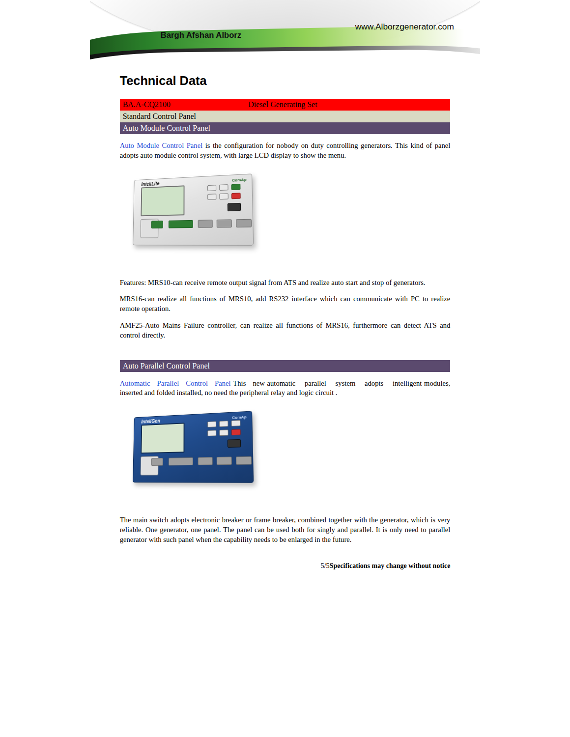Bargh Afshan Alborz
www.Alborzgenerator.com
Technical Data
| BA.A-CQ2100 | Diesel Generating Set |
| Standard Control Panel |
| Auto Module Control Panel |
Auto Module Control Panel is the configuration for nobody on duty controlling generators. This kind of panel adopts auto module control system, with large LCD display to show the menu.
InteliLite
ComAp
Features: MRS10-can receive remote output signal from ATS and realize auto start and stop of generators.
MRS16-can realize all functions of MRS10, add RS232 interface which can communicate with PC to realize remote operation.
AMF25-Auto Mains Failure controller, can realize all functions of MRS16, furthermore can detect ATS and control directly.
| Auto Parallel Control Panel |
Automatic Parallel Control Panel This new automatic parallel system adopts intelligent modules, inserted and folded installed, no need the peripheral relay and logic circuit .
InteliGen
ComAp
The main switch adopts electronic breaker or frame breaker, combined together with the generator, which is very reliable. One generator, one panel. The panel can be used both for singly and parallel. It is only need to parallel generator with such panel when the capability needs to be enlarged in the future.
5/5 Specifications may change without notice